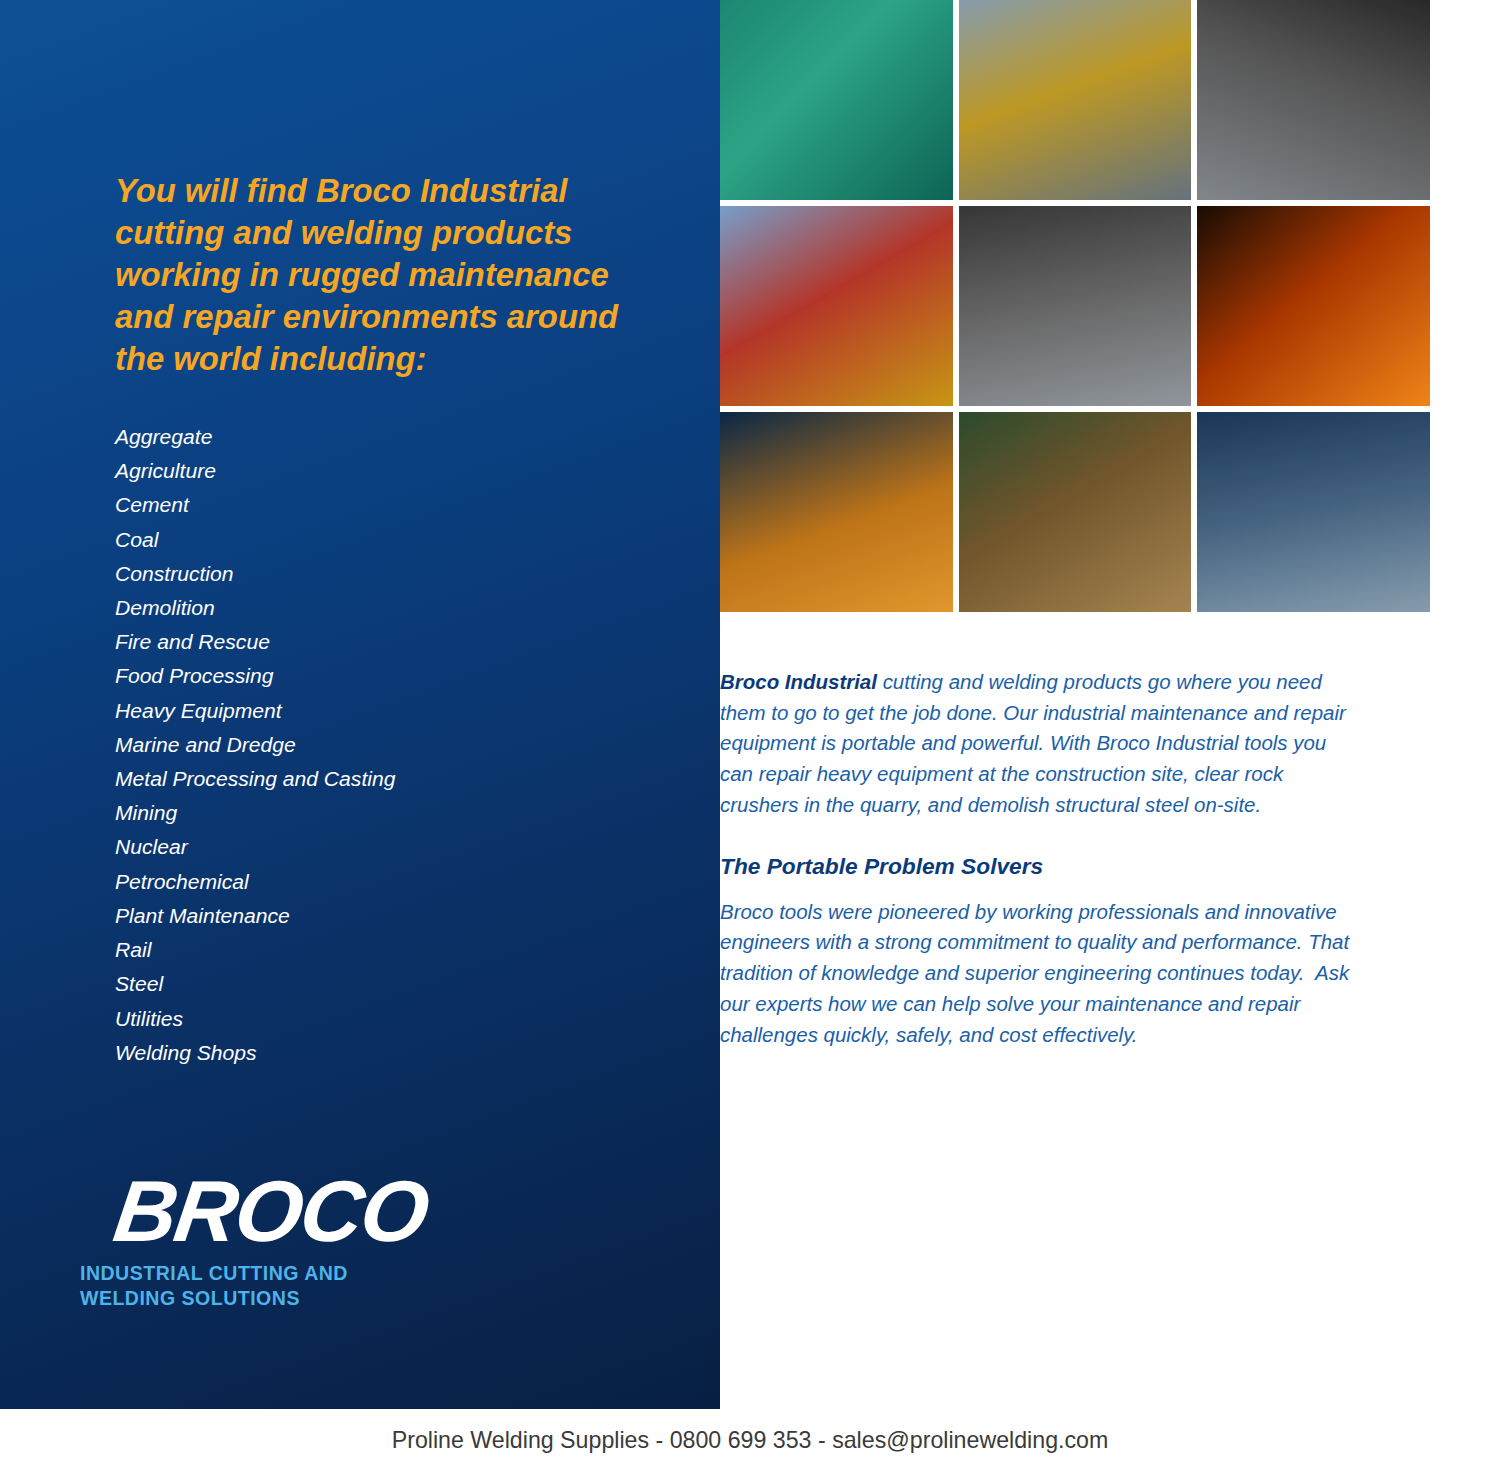You will find Broco Industrial cutting and welding products working in rugged maintenance and repair environments around the world including:
Aggregate
Agriculture
Cement
Coal
Construction
Demolition
Fire and Rescue
Food Processing
Heavy Equipment
Marine and Dredge
Metal Processing and Casting
Mining
Nuclear
Petrochemical
Plant Maintenance
Rail
Steel
Utilities
Welding Shops
BROCO
Industrial Cutting and
Welding Solutions
Broco Industrial cutting and welding products go where you need them to go to get the job done. Our industrial maintenance and repair equipment is portable and powerful. With Broco Industrial tools you can repair heavy equipment at the construction site, clear rock crushers in the quarry, and demolish structural steel on-site.
The Portable Problem Solvers
Broco tools were pioneered by working professionals and innovative engineers with a strong commitment to quality and performance. That tradition of knowledge and superior engineering continues today. Ask our experts how we can help solve your maintenance and repair challenges quickly, safely, and cost effectively.
Proline Welding Supplies - 0800 699 353 - sales@prolinewelding.com